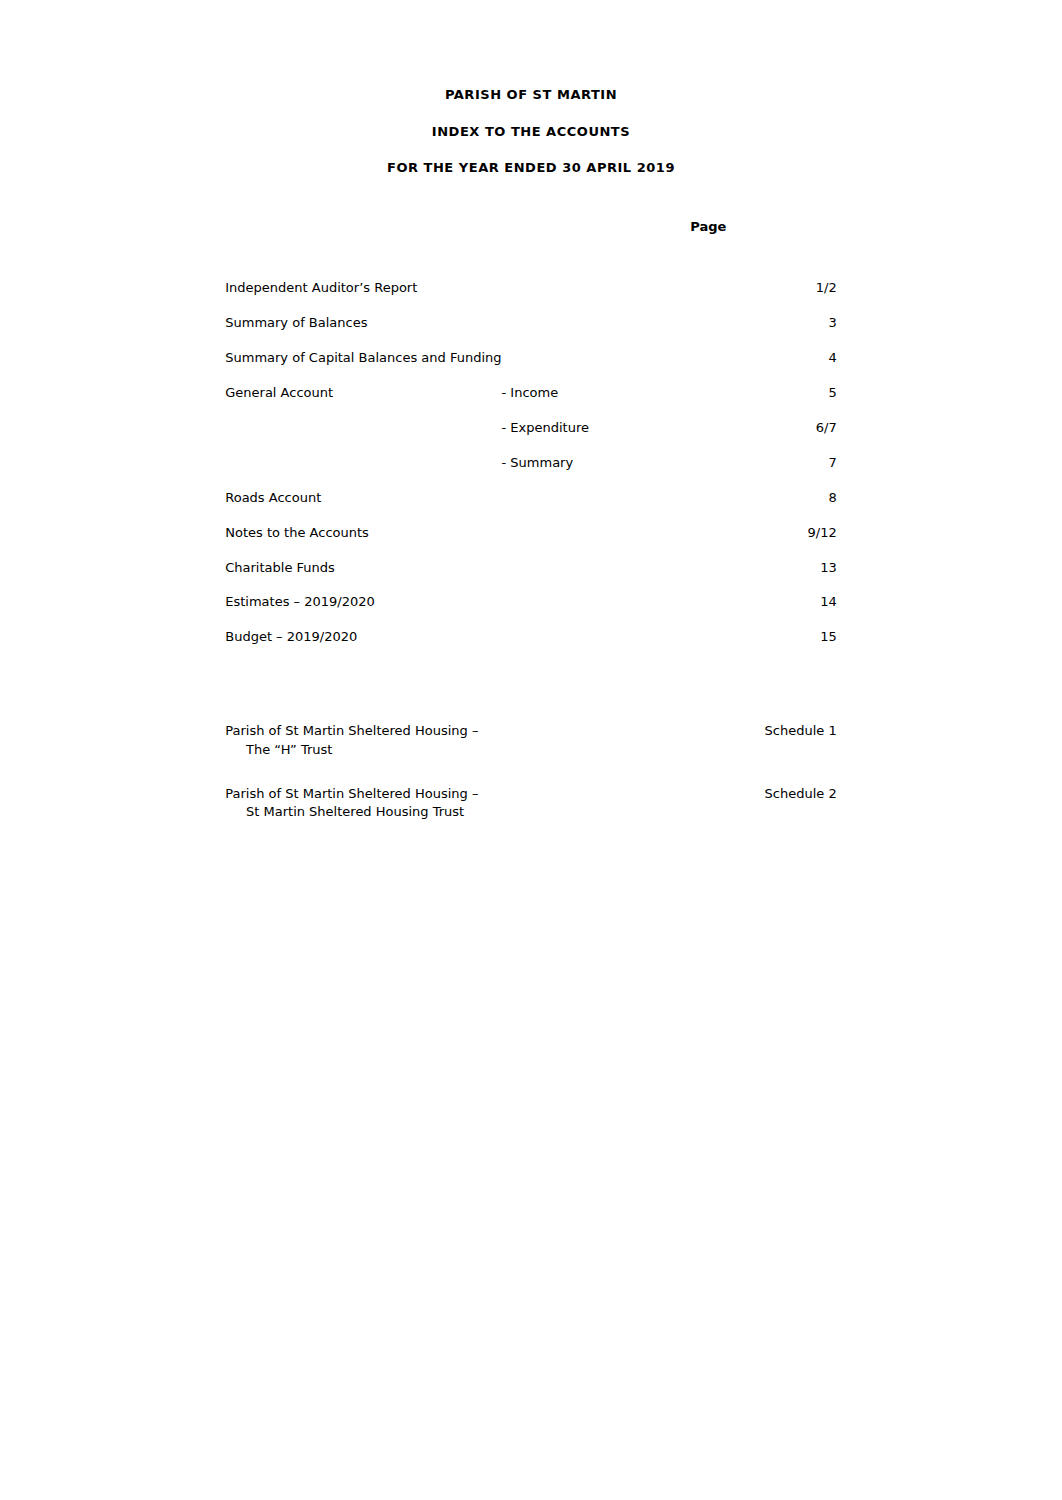PARISH OF ST MARTIN
INDEX TO THE ACCOUNTS
FOR THE YEAR ENDED 30 APRIL 2019
Page
| Independent Auditor’s Report | | 1/2 |
| Summary of Balances | | 3 |
| Summary of Capital Balances and Funding | | 4 |
| General Account | - Income | 5 |
| | - Expenditure | 6/7 |
| | - Summary | 7 |
| Roads Account | | 8 |
| Notes to the Accounts | | 9/12 |
| Charitable Funds | | 13 |
| Estimates – 2019/2020 | | 14 |
| Budget – 2019/2020 | | 15 |
| Parish of St Martin Sheltered Housing – The “H” Trust | Schedule 1 |
| Parish of St Martin Sheltered Housing – St Martin Sheltered Housing Trust | Schedule 2 |